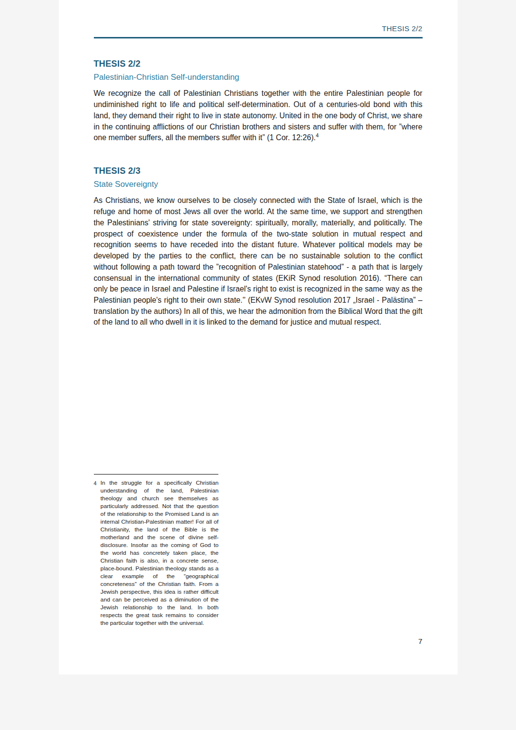THESIS 2/2
THESIS 2/2
Palestinian-Christian Self-understanding
We recognize the call of Palestinian Christians together with the entire Palestinian people for undiminished right to life and political self-determination. Out of a centuries-old bond with this land, they demand their right to live in state autonomy. United in the one body of Christ, we share in the continuing afflictions of our Christian brothers and sisters and suffer with them, for ”where one member suffers, all the members suffer with it” (1 Cor. 12:26).4
THESIS 2/3
State Sovereignty
As Christians, we know ourselves to be closely connected with the State of Israel, which is the refuge and home of most Jews all over the world. At the same time, we support and strengthen the Palestinians' striving for state sovereignty: spiritually, morally, materially, and politically. The prospect of coexistence under the formula of the two-state solution in mutual respect and recognition seems to have receded into the distant future. Whatever political models may be developed by the parties to the conflict, there can be no sustainable solution to the conflict without following a path toward the ”recognition of Palestinian statehood” - a path that is largely consensual in the international community of states (EKiR Synod resolution 2016). “There can only be peace in Israel and Palestine if Israel's right to exist is recognized in the same way as the Palestinian people's right to their own state.'' (EKvW Synod resolution 2017 „Israel - Palästina” – translation by the authors) In all of this, we hear the admonition from the Biblical Word that the gift of the land to all who dwell in it is linked to the demand for justice and mutual respect.
4 In the struggle for a specifically Christian understanding of the land, Palestinian theology and church see themselves as particularly addressed. Not that the question of the relationship to the Promised Land is an internal Christian-Palestinian matter! For all of Christianity, the land of the Bible is the motherland and the scene of divine self-disclosure. Insofar as the coming of God to the world has concretely taken place, the Christian faith is also, in a concrete sense, place-bound. Palestinian theology stands as a clear example of the ”geographical concreteness” of the Christian faith. From a Jewish perspective, this idea is rather difficult and can be perceived as a diminution of the Jewish relationship to the land. In both respects the great task remains to consider the particular together with the universal.
7